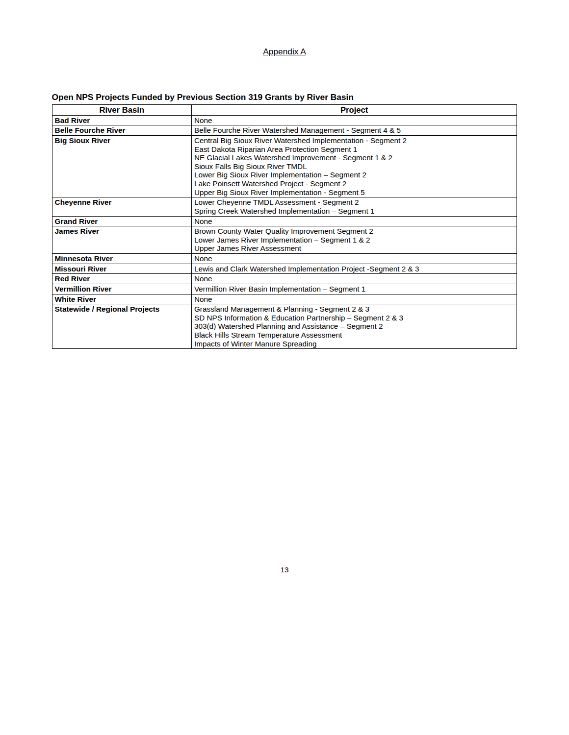Appendix A
Open NPS Projects Funded by Previous Section 319 Grants by River Basin
| River Basin | Project |
| --- | --- |
| Bad River | None |
| Belle Fourche River | Belle Fourche River Watershed Management - Segment 4 & 5 |
| Big Sioux River | Central Big Sioux River Watershed Implementation - Segment 2 East Dakota Riparian Area Protection Segment 1 NE Glacial Lakes Watershed Improvement - Segment 1 & 2 Sioux Falls Big Sioux River TMDL Lower Big Sioux River Implementation – Segment 2 Lake Poinsett Watershed Project - Segment 2 Upper Big Sioux River Implementation - Segment 5 |
| Cheyenne River | Lower Cheyenne TMDL Assessment - Segment 2 Spring Creek Watershed Implementation – Segment 1 |
| Grand River | None |
| James River | Brown County Water Quality Improvement Segment 2 Lower James River Implementation – Segment 1 & 2 Upper James River Assessment |
| Minnesota River | None |
| Missouri River | Lewis and Clark Watershed Implementation Project -Segment 2 & 3 |
| Red River | None |
| Vermillion River | Vermillion River Basin Implementation – Segment 1 |
| White River | None |
| Statewide / Regional Projects | Grassland Management & Planning - Segment 2 & 3 SD NPS Information & Education Partnership – Segment 2 & 3 303(d) Watershed Planning and Assistance – Segment 2 Black Hills Stream Temperature Assessment Impacts of Winter Manure Spreading |
13